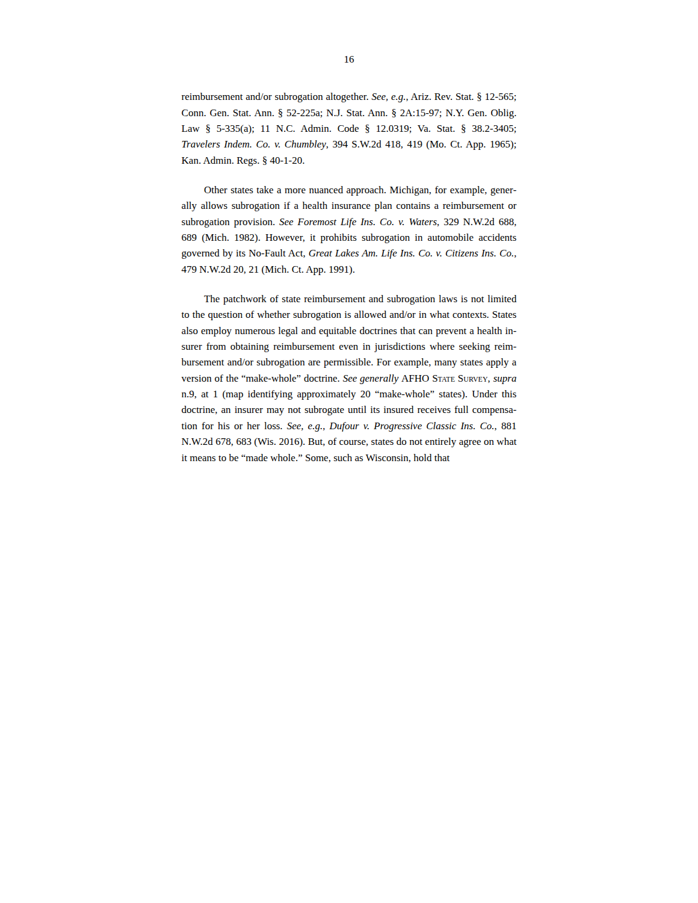16
reimbursement and/or subrogation altogether. See, e.g., Ariz. Rev. Stat. § 12-565; Conn. Gen. Stat. Ann. § 52-225a; N.J. Stat. Ann. § 2A:15-97; N.Y. Gen. Oblig. Law § 5-335(a); 11 N.C. Admin. Code § 12.0319; Va. Stat. § 38.2-3405; Travelers Indem. Co. v. Chumbley, 394 S.W.2d 418, 419 (Mo. Ct. App. 1965); Kan. Admin. Regs. § 40-1-20.
Other states take a more nuanced approach. Michigan, for example, generally allows subrogation if a health insurance plan contains a reimbursement or subrogation provision. See Foremost Life Ins. Co. v. Waters, 329 N.W.2d 688, 689 (Mich. 1982). However, it prohibits subrogation in automobile accidents governed by its No-Fault Act, Great Lakes Am. Life Ins. Co. v. Citizens Ins. Co., 479 N.W.2d 20, 21 (Mich. Ct. App. 1991).
The patchwork of state reimbursement and subrogation laws is not limited to the question of whether subrogation is allowed and/or in what contexts. States also employ numerous legal and equitable doctrines that can prevent a health insurer from obtaining reimbursement even in jurisdictions where seeking reimbursement and/or subrogation are permissible. For example, many states apply a version of the “make-whole” doctrine. See generally AFHO State Survey, supra n.9, at 1 (map identifying approximately 20 “make-whole” states). Under this doctrine, an insurer may not subrogate until its insured receives full compensation for his or her loss. See, e.g., Dufour v. Progressive Classic Ins. Co., 881 N.W.2d 678, 683 (Wis. 2016). But, of course, states do not entirely agree on what it means to be “made whole.” Some, such as Wisconsin, hold that